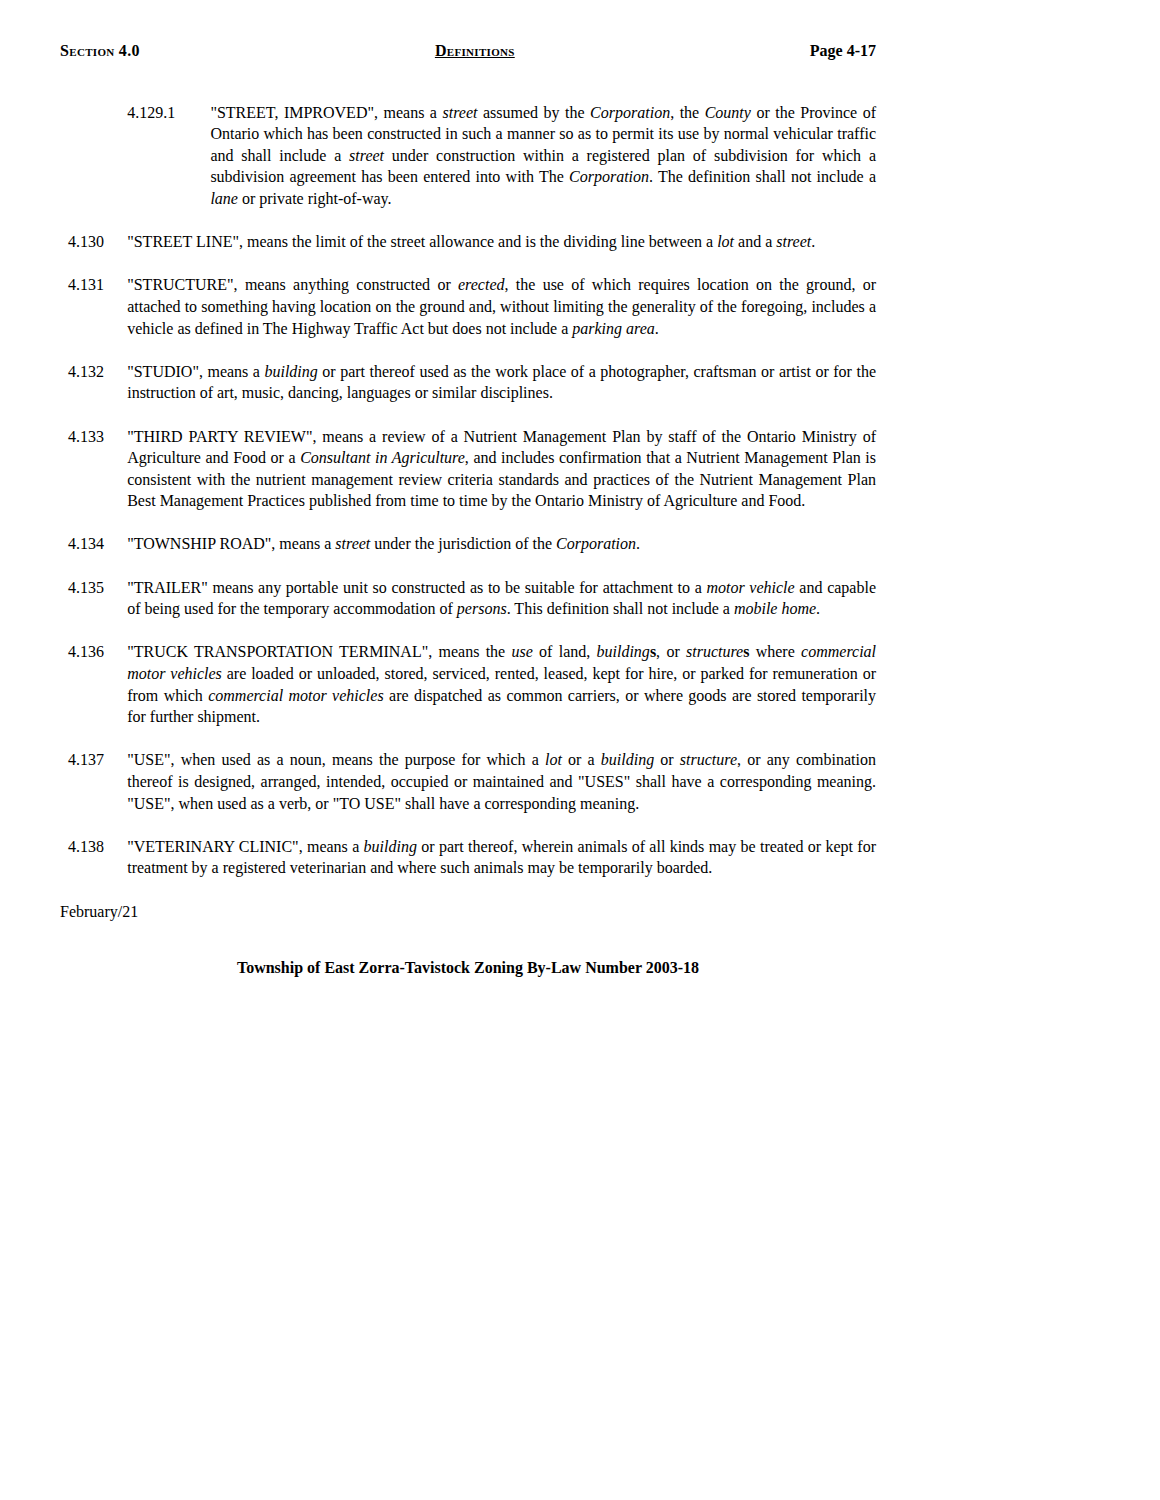Section 4.0
Definitions
Page 4-17
4.129.1
"STREET, IMPROVED", means a street assumed by the Corporation, the County or the Province of Ontario which has been constructed in such a manner so as to permit its use by normal vehicular traffic and shall include a street under construction within a registered plan of subdivision for which a subdivision agreement has been entered into with The Corporation. The definition shall not include a lane or private right-of-way.
4.130
"STREET LINE", means the limit of the street allowance and is the dividing line between a lot and a street.
4.131
"STRUCTURE", means anything constructed or erected, the use of which requires location on the ground, or attached to something having location on the ground and, without limiting the generality of the foregoing, includes a vehicle as defined in The Highway Traffic Act but does not include a parking area.
4.132
"STUDIO", means a building or part thereof used as the work place of a photographer, craftsman or artist or for the instruction of art, music, dancing, languages or similar disciplines.
4.133
"THIRD PARTY REVIEW", means a review of a Nutrient Management Plan by staff of the Ontario Ministry of Agriculture and Food or a Consultant in Agriculture, and includes confirmation that a Nutrient Management Plan is consistent with the nutrient management review criteria standards and practices of the Nutrient Management Plan Best Management Practices published from time to time by the Ontario Ministry of Agriculture and Food.
4.134
"TOWNSHIP ROAD", means a street under the jurisdiction of the Corporation.
4.135
"TRAILER" means any portable unit so constructed as to be suitable for attachment to a motor vehicle and capable of being used for the temporary accommodation of persons. This definition shall not include a mobile home.
4.136
"TRUCK TRANSPORTATION TERMINAL", means the use of land, building s, or structure s where commercial motor vehicles are loaded or unloaded, stored, serviced, rented, leased, kept for hire, or parked for remuneration or from which commercial motor vehicles are dispatched as common carriers, or where goods are stored temporarily for further shipment.
4.137
"USE", when used as a noun, means the purpose for which a lot or a building or structure, or any combination thereof is designed, arranged, intended, occupied or maintained and "USES" shall have a corresponding meaning. "USE", when used as a verb, or "TO USE" shall have a corresponding meaning.
4.138
"VETERINARY CLINIC", means a building or part thereof, wherein animals of all kinds may be treated or kept for treatment by a registered veterinarian and where such animals may be temporarily boarded.
February/21
Township of East Zorra-Tavistock Zoning By-Law Number 2003-18